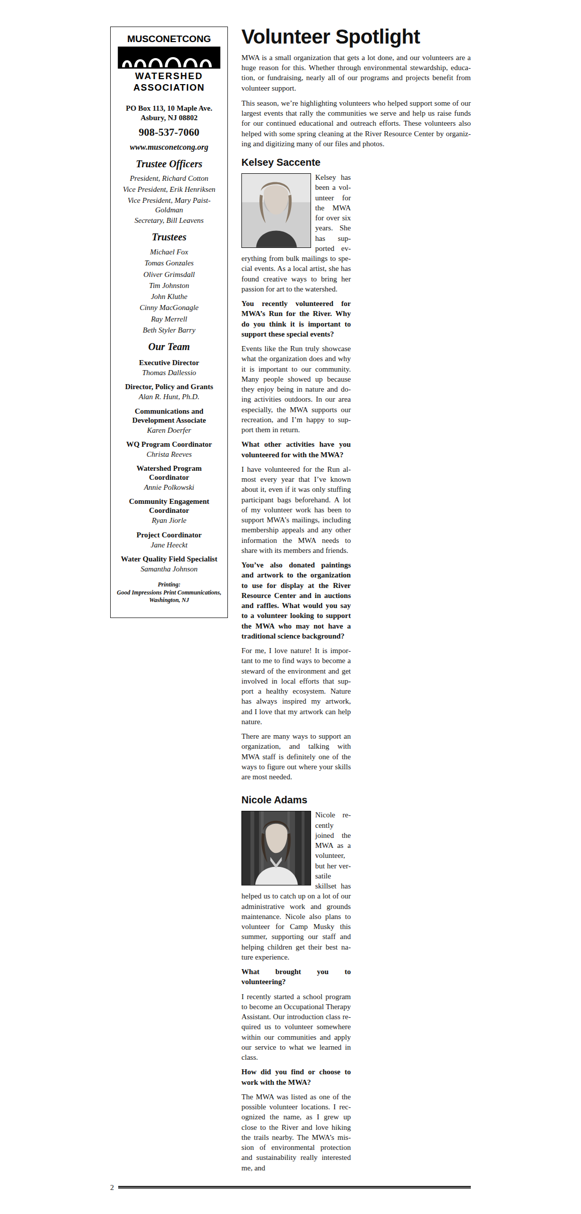MUSCONETCONG WATERSHED ASSOCIATION
PO Box 113, 10 Maple Ave.
Asbury, NJ 08802
908-537-7060
www.musconetcong.org
Trustee Officers
President, Richard Cotton
Vice President, Erik Henriksen
Vice President, Mary Paist-Goldman
Secretary, Bill Leavens
Trustees
Michael Fox
Tomas Gonzales
Oliver Grimsdall
Tim Johnston
John Kluthe
Cinny MacGonagle
Ray Merrell
Beth Styler Barry
Our Team
Executive Director
Thomas Dallessio
Director, Policy and Grants
Alan R. Hunt, Ph.D.
Communications and
Development Associate
Karen Doerfer
WQ Program Coordinator
Christa Reeves
Watershed Program Coordinator
Annie Polkowski
Community Engagement
Coordinator
Ryan Jiorle
Project Coordinator
Jane Heeckt
Water Quality Field Specialist
Samantha Johnson
Printing:
Good Impressions Print Communications,
Washington, NJ
Volunteer Spotlight
MWA is a small organization that gets a lot done, and our volunteers are a huge reason for this. Whether through environmental stewardship, education, or fundraising, nearly all of our programs and projects benefit from volunteer support.
This season, we’re highlighting volunteers who helped support some of our largest events that rally the communities we serve and help us raise funds for our continued educational and outreach efforts. These volunteers also helped with some spring cleaning at the River Resource Center by organizing and digitizing many of our files and photos.
Kelsey Saccente
Kelsey has been a volunteer for the MWA for over six years. She has supported everything from bulk mailings to special events. As a local artist, she has found creative ways to bring her passion for art to the watershed.
You recently volunteered for MWA’s Run for the River. Why do you think it is important to support these special events?
Events like the Run truly showcase what the organization does and why it is important to our community. Many people showed up because they enjoy being in nature and doing activities outdoors. In our area especially, the MWA supports our recreation, and I’m happy to support them in return.
What other activities have you volunteered for with the MWA?
I have volunteered for the Run almost every year that I’ve known about it, even if it was only stuffing participant bags beforehand. A lot of my volunteer work has been to support MWA’s mailings, including membership appeals and any other information the MWA needs to share with its members and friends.
You’ve also donated paintings and artwork to the organization to use for display at the River Resource Center and in auctions and raffles. What would you say to a volunteer looking to support the MWA who may not have a traditional science background?
For me, I love nature! It is important to me to find ways to become a steward of the environment and get involved in local efforts that support a healthy ecosystem. Nature has always inspired my artwork, and I love that my artwork can help nature.
There are many ways to support an organization, and talking with MWA staff is definitely one of the ways to figure out where your skills are most needed.
Nicole Adams
Nicole recently joined the MWA as a volunteer, but her versatile skillset has helped us to catch up on a lot of our administrative work and grounds maintenance. Nicole also plans to volunteer for Camp Musky this summer, supporting our staff and helping children get their best nature experience.
What brought you to volunteering?
I recently started a school program to become an Occupational Therapy Assistant. Our introduction class required us to volunteer somewhere within our communities and apply our service to what we learned in class.
How did you find or choose to work with the MWA?
The MWA was listed as one of the possible volunteer locations. I recognized the name, as I grew up close to the River and love hiking the trails nearby. The MWA’s mission of environmental protection and sustainability really interested me, and
2